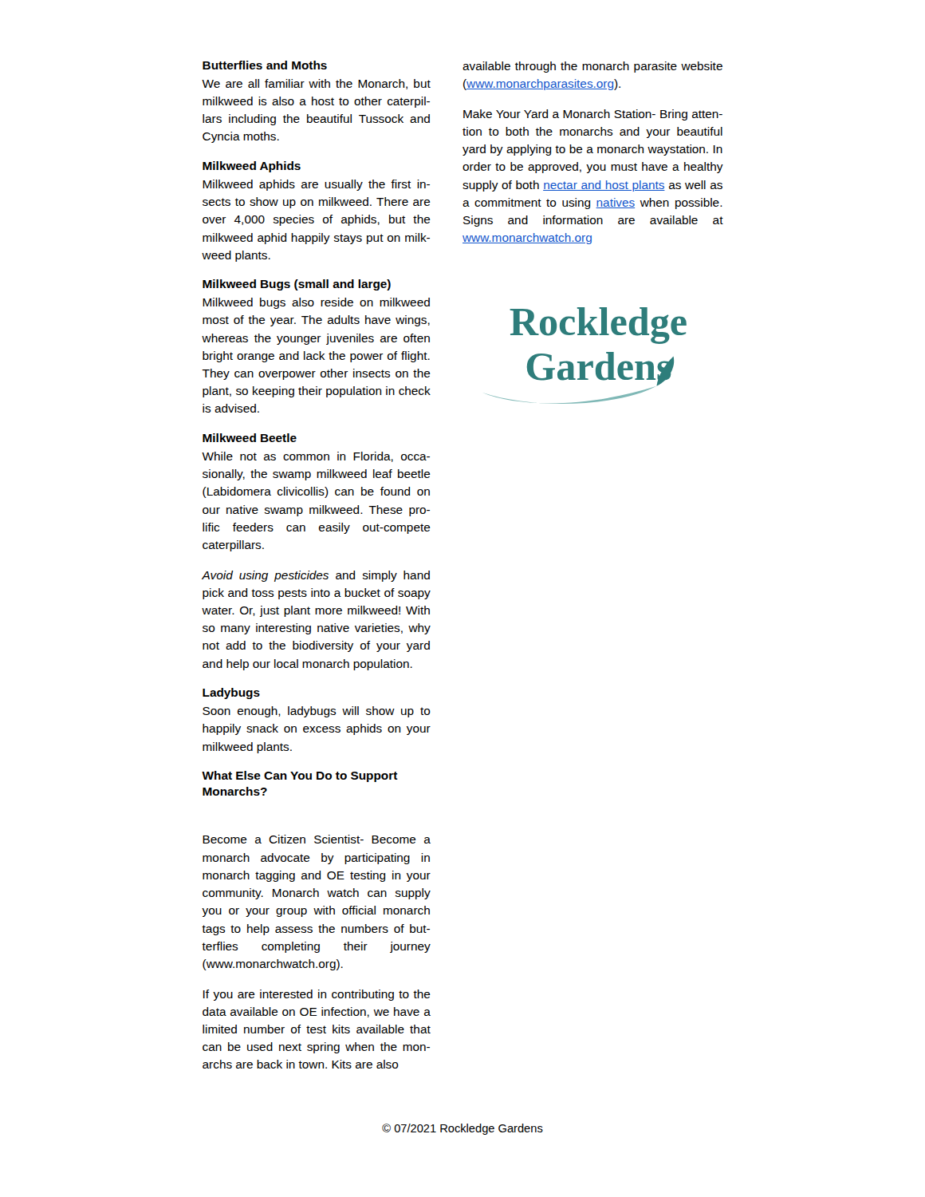Butterflies and Moths
We are all familiar with the Monarch, but milkweed is also a host to other caterpillars including the beautiful Tussock and Cyncia moths.
Milkweed Aphids
Milkweed aphids are usually the first insects to show up on milkweed. There are over 4,000 species of aphids, but the milkweed aphid happily stays put on milkweed plants.
Milkweed Bugs (small and large)
Milkweed bugs also reside on milkweed most of the year. The adults have wings, whereas the younger juveniles are often bright orange and lack the power of flight. They can overpower other insects on the plant, so keeping their population in check is advised.
Milkweed Beetle
While not as common in Florida, occasionally, the swamp milkweed leaf beetle (Labidomera clivicollis) can be found on our native swamp milkweed. These prolific feeders can easily out-compete caterpillars.
Avoid using pesticides and simply hand pick and toss pests into a bucket of soapy water. Or, just plant more milkweed! With so many interesting native varieties, why not add to the biodiversity of your yard and help our local monarch population.
Ladybugs
Soon enough, ladybugs will show up to happily snack on excess aphids on your milkweed plants.
What Else Can You Do to Support Monarchs?
Become a Citizen Scientist- Become a monarch advocate by participating in monarch tagging and OE testing in your community. Monarch watch can supply you or your group with official monarch tags to help assess the numbers of butterflies completing their journey (www.monarchwatch.org).
If you are interested in contributing to the data available on OE infection, we have a limited number of test kits available that can be used next spring when the monarchs are back in town. Kits are also
available through the monarch parasite website (www.monarchparasites.org).
Make Your Yard a Monarch Station- Bring attention to both the monarchs and your beautiful yard by applying to be a monarch waystation. In order to be approved, you must have a healthy supply of both nectar and host plants as well as a commitment to using natives when possible. Signs and information are available at www.monarchwatch.org
Rockledge Gardens
© 07/2021 Rockledge Gardens